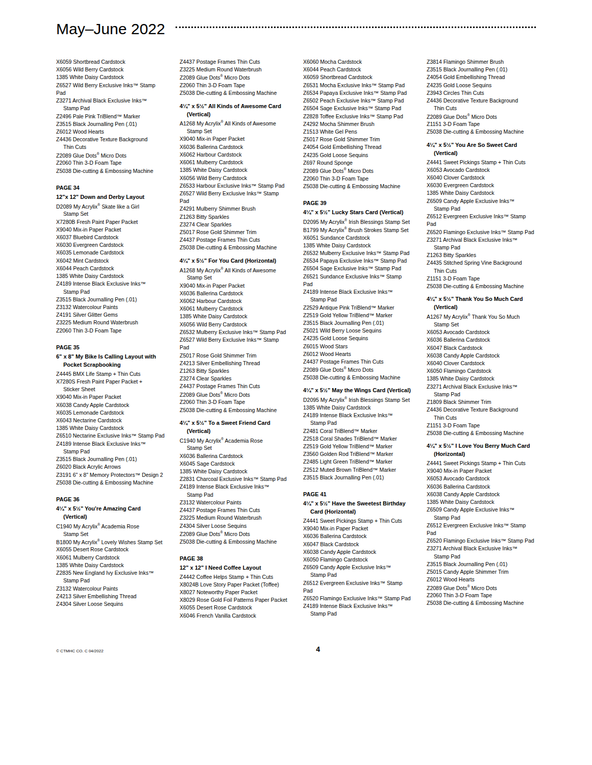May–June 2022
X6059 Shortbread Cardstock
X6056 Wild Berry Cardstock
1385 White Daisy Cardstock
Z6527 Wild Berry Exclusive Inks™ Stamp Pad
Z3271 Archival Black Exclusive Inks™Stamp Pad
Z2496 Pale Pink TriBlend™ Marker
Z3515 Black Journalling Pen (.01)
Z6012 Wood Hearts
Z4436 Decorative Texture BackgroundThin Cuts
Z2089 Glue Dots® Micro Dots
Z2060 Thin 3-D Foam Tape
Z5038 Die-cutting & Embossing Machine
PAGE 34
12"x 12" Down and Derby Layout
D2089 My Acrylix® Skate like a GirlStamp Set
X7280B Fresh Paint Paper Packet
X9040 Mix-in Paper Packet
X6037 Bluebird Cardstock
X6030 Evergreen Cardstock
X6035 Lemonade Cardstock
X6042 Mint Cardstock
X6044 Peach Cardstock
1385 White Daisy Cardstock
Z4189 Intense Black Exclusive Inks™Stamp Pad
Z3515 Black Journalling Pen (.01)
Z3132 Watercolour Paints
Z4191 Silver Glitter Gems
Z3225 Medium Round Waterbrush
Z2060 Thin 3-D Foam Tape
PAGE 35
6" x 8" My Bike Is Calling Layout withPocket Scrapbooking
Z4445 BMX Life Stamp + Thin Cuts
X7280S Fresh Paint Paper Packet +Sticker Sheet
X9040 Mix-in Paper Packet
X6038 Candy Apple Cardstock
X6035 Lemonade Cardstock
X6043 Nectarine Cardstock
1385 White Daisy Cardstock
Z6510 Nectarine Exclusive Inks™ Stamp Pad
Z4189 Intense Black Exclusive Inks™Stamp Pad
Z3515 Black Journalling Pen (.01)
Z6020 Black Acrylic Arrows
Z3191 6" x 8" Memory Protectors™ Design 2
Z5038 Die-cutting & Embossing Machine
PAGE 36
4¼" x 5½" You're Amazing Card(Vertical)
C1940 My Acrylix® Academia RoseStamp Set
B1800 My Acrylix® Lovely Wishes Stamp Set
X6055 Desert Rose Cardstock
X6061 Mulberry Cardstock
1385 White Daisy Cardstock
Z2835 New England Ivy Exclusive Inks™Stamp Pad
Z3132 Watercolour Paints
Z4213 Silver Embellishing Thread
Z4304 Silver Loose Sequins
Z4437 Postage Frames Thin Cuts
Z3225 Medium Round Waterbrush
Z2089 Glue Dots® Micro Dots
Z2060 Thin 3-D Foam Tape
Z5038 Die-cutting & Embossing Machine
4¼" x 5½" All Kinds of Awesome Card(Vertical)
A1268 My Acrylix® All Kinds of AwesomeStamp Set
X9040 Mix-in Paper Packet
X6036 Ballerina Cardstock
X6062 Harbour Cardstock
X6061 Mulberry Cardstock
1385 White Daisy Cardstock
X6056 Wild Berry Cardstock
Z6533 Harbour Exclusive Inks™ Stamp Pad
Z6527 Wild Berry Exclusive Inks™ Stamp Pad
Z4291 Mulberry Shimmer Brush
Z1263 Bitty Sparkles
Z3274 Clear Sparkles
Z5017 Rose Gold Shimmer Trim
Z4437 Postage Frames Thin Cuts
Z5038 Die-cutting & Embossing Machine
4¼" x 5½" For You Card (Horizontal)
A1268 My Acrylix® All Kinds of AwesomeStamp Set
X9040 Mix-in Paper Packet
X6036 Ballerina Cardstock
X6062 Harbour Cardstock
X6061 Mulberry Cardstock
1385 White Daisy Cardstock
X6056 Wild Berry Cardstock
Z6532 Mulberry Exclusive Inks™ Stamp Pad
Z6527 Wild Berry Exclusive Inks™ Stamp Pad
Z5017 Rose Gold Shimmer Trim
Z4213 Silver Embellishing Thread
Z1263 Bitty Sparkles
Z3274 Clear Sparkles
Z4437 Postage Frames Thin Cuts
Z2089 Glue Dots® Micro Dots
Z2060 Thin 3-D Foam Tape
Z5038 Die-cutting & Embossing Machine
4¼" x 5½" To a Sweet Friend Card(Vertical)
C1940 My Acrylix® Academia RoseStamp Set
X6036 Ballerina Cardstock
X6045 Sage Cardstock
1385 White Daisy Cardstock
Z2831 Charcoal Exclusive Inks™ Stamp Pad
Z4189 Intense Black Exclusive Inks™Stamp Pad
Z3132 Watercolour Paints
Z4437 Postage Frames Thin Cuts
Z3225 Medium Round Waterbrush
Z4304 Silver Loose Sequins
Z2089 Glue Dots® Micro Dots
Z5038 Die-cutting & Embossing Machine
PAGE 38
12" x 12" I Need Coffee Layout
Z4442 Coffee Helps Stamp + Thin Cuts
X8024B Love Story Paper Packet (Toffee)
X8027 Noteworthy Paper Packet
X8029 Rose Gold Foil Patterns Paper Packet
X6055 Desert Rose Cardstock
X6046 French Vanilla Cardstock
X6060 Mocha Cardstock
X6044 Peach Cardstock
X6059 Shortbread Cardstock
Z6531 Mocha Exclusive Inks™ Stamp Pad
Z6534 Papaya Exclusive Inks™ Stamp Pad
Z6502 Peach Exclusive Inks™ Stamp Pad
Z6504 Sage Exclusive Inks™ Stamp Pad
Z2828 Toffee Exclusive Inks™ Stamp Pad
Z4292 Mocha Shimmer Brush
Z1513 White Gel Pens
Z5017 Rose Gold Shimmer Trim
Z4054 Gold Embellishing Thread
Z4235 Gold Loose Sequins
Z697 Round Sponge
Z2089 Glue Dots® Micro Dots
Z2060 Thin 3-D Foam Tape
Z5038 Die-cutting & Embossing Machine
PAGE 39
4¼" x 5½" Lucky Stars Card (Vertical)
D2095 My Acrylix® Irish Blessings Stamp Set
B1799 My Acrylix® Brush Strokes Stamp Set
X6051 Sundance Cardstock
1385 White Daisy Cardstock
Z6532 Mulberry Exclusive Inks™ Stamp Pad
Z6534 Papaya Exclusive Inks™ Stamp Pad
Z6504 Sage Exclusive Inks™ Stamp Pad
Z6521 Sundance Exclusive Inks™ Stamp Pad
Z4189 Intense Black Exclusive Inks™Stamp Pad
Z2529 Antique Pink TriBlend™ Marker
Z2519 Gold Yellow TriBlend™ Marker
Z3515 Black Journalling Pen (.01)
Z5021 Wild Berry Loose Sequins
Z4235 Gold Loose Sequins
Z6015 Wood Stars
Z6012 Wood Hearts
Z4437 Postage Frames Thin Cuts
Z2089 Glue Dots® Micro Dots
Z5038 Die-cutting & Embossing Machine
4¼" x 5½" May the Wings Card (Vertical)
D2095 My Acrylix® Irish Blessings Stamp Set
1385 White Daisy Cardstock
Z4189 Intense Black Exclusive Inks™Stamp Pad
Z2481 Coral TriBlend™ Marker
Z2518 Coral Shades TriBlend™ Marker
Z2519 Gold Yellow TriBlend™ Marker
Z3560 Golden Rod TriBlend™ Marker
Z2485 Light Green TriBlend™ Marker
Z2512 Muted Brown TriBlend™ Marker
Z3515 Black Journalling Pen (.01)
PAGE 41
4¼" x 5½" Have the Sweetest BirthdayCard (Horizontal)
Z4441 Sweet Pickings Stamp + Thin Cuts
X9040 Mix-in Paper Packet
X6036 Ballerina Cardstock
X6047 Black Cardstock
X6038 Candy Apple Cardstock
X6050 Flamingo Cardstock
Z6509 Candy Apple Exclusive Inks™Stamp Pad
Z6512 Evergreen Exclusive Inks™ Stamp Pad
Z6520 Flamingo Exclusive Inks™ Stamp Pad
Z4189 Intense Black Exclusive Inks™Stamp Pad
Z3814 Flamingo Shimmer Brush
Z3515 Black Journalling Pen (.01)
Z4054 Gold Embellishing Thread
Z4235 Gold Loose Sequins
Z3943 Circles Thin Cuts
Z4436 Decorative Texture BackgroundThin Cuts
Z2089 Glue Dots® Micro Dots
Z1151 3-D Foam Tape
Z5038 Die-cutting & Embossing Machine
4¼" x 5½" You Are So Sweet Card(Vertical)
Z4441 Sweet Pickings Stamp + Thin Cuts
X6053 Avocado Cardstock
X6040 Clover Cardstock
X6030 Evergreen Cardstock
1385 White Daisy Cardstock
Z6509 Candy Apple Exclusive Inks™Stamp Pad
Z6512 Evergreen Exclusive Inks™ Stamp Pad
Z6520 Flamingo Exclusive Inks™ Stamp Pad
Z3271 Archival Black Exclusive Inks™Stamp Pad
Z1263 Bitty Sparkles
Z4435 Stitched Spring Vine BackgroundThin Cuts
Z1151 3-D Foam Tape
Z5038 Die-cutting & Embossing Machine
4¼" x 5½" Thank You So Much Card(Vertical)
A1267 My Acrylix® Thank You So MuchStamp Set
X6053 Avocado Cardstock
X6036 Ballerina Cardstock
X6047 Black Cardstock
X6038 Candy Apple Cardstock
X6040 Clover Cardstock
X6050 Flamingo Cardstock
1385 White Daisy Cardstock
Z3271 Archival Black Exclusive Inks™Stamp Pad
Z1809 Black Shimmer Trim
Z4436 Decorative Texture BackgroundThin Cuts
Z1151 3-D Foam Tape
Z5038 Die-cutting & Embossing Machine
4¼" x 5½" I Love You Berry Much Card(Horizontal)
Z4441 Sweet Pickings Stamp + Thin Cuts
X9040 Mix-in Paper Packet
X6053 Avocado Cardstock
X6036 Ballerina Cardstock
X6038 Candy Apple Cardstock
1385 White Daisy Cardstock
Z6509 Candy Apple Exclusive Inks™Stamp Pad
Z6512 Evergreen Exclusive Inks™ Stamp Pad
Z6520 Flamingo Exclusive Inks™ Stamp Pad
Z3271 Archival Black Exclusive Inks™Stamp Pad
Z3515 Black Journalling Pen (.01)
Z5015 Candy Apple Shimmer Trim
Z6012 Wood Hearts
Z2089 Glue Dots® Micro Dots
Z2060 Thin 3-D Foam Tape
Z5038 Die-cutting & Embossing Machine
© CTMHC CO. C 04/2022
4